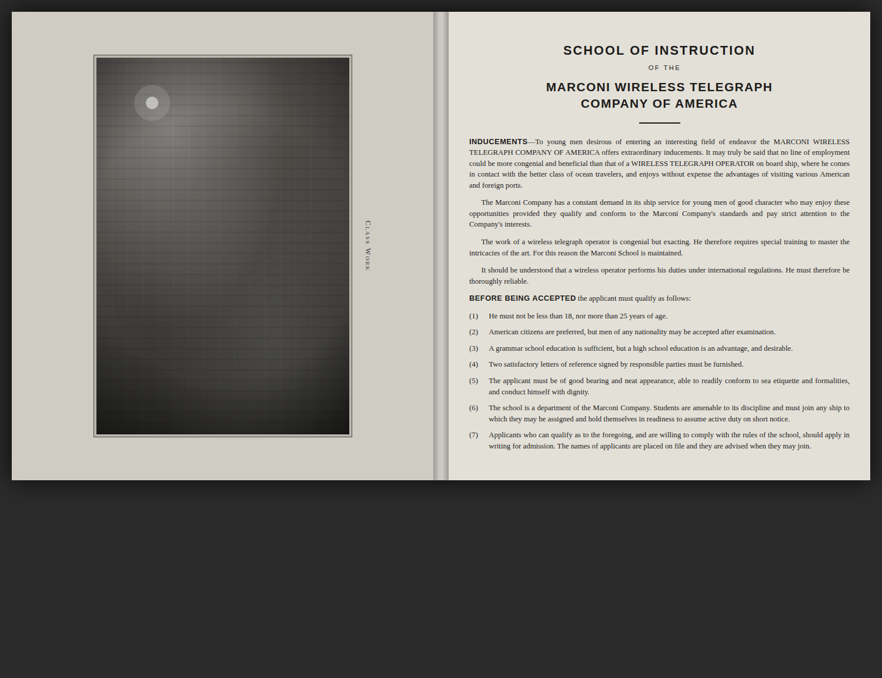Class Work
SCHOOL OF INSTRUCTION
OF THE
MARCONI WIRELESS TELEGRAPH
COMPANY OF AMERICA
INDUCEMENTS—To young men desirous of entering an interesting field of endeavor the MARCONI WIRELESS TELEGRAPH COMPANY OF AMERICA offers extraordinary inducements. It may truly be said that no line of employment could be more congenial and beneficial than that of a WIRELESS TELEGRAPH OPERATOR on board ship, where he comes in contact with the better class of ocean travelers, and enjoys without expense the advantages of visiting various American and foreign ports.
The Marconi Company has a constant demand in its ship service for young men of good character who may enjoy these opportunities provided they qualify and conform to the Marconi Company's standards and pay strict attention to the Company's interests.
The work of a wireless telegraph operator is congenial but exacting. He therefore requires special training to master the intricacies of the art. For this reason the Marconi School is maintained.
It should be understood that a wireless operator performs his duties under international regulations. He must therefore be thoroughly reliable.
BEFORE BEING ACCEPTED the applicant must qualify as follows:
He must not be less than 18, nor more than 25 years of age.
American citizens are preferred, but men of any nationality may be accepted after examination.
A grammar school education is sufficient, but a high school education is an advantage, and desirable.
Two satisfactory letters of reference signed by responsible parties must be furnished.
The applicant must be of good bearing and neat appearance, able to readily conform to sea etiquette and formalities, and conduct himself with dignity.
The school is a department of the Marconi Company. Students are amenable to its discipline and must join any ship to which they may be assigned and hold themselves in readiness to assume active duty on short notice.
Applicants who can qualify as to the foregoing, and are willing to comply with the rules of the school, should apply in writing for admission. The names of applicants are placed on file and they are advised when they may join.